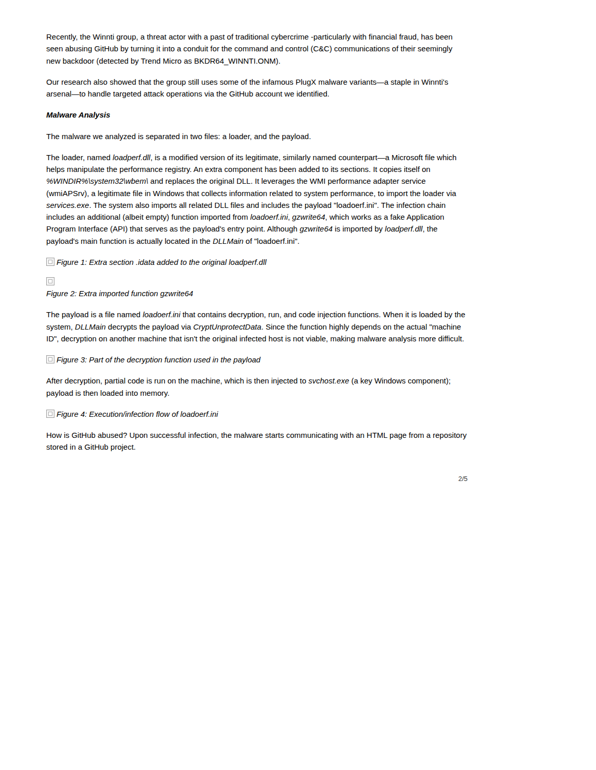Recently, the Winnti group, a threat actor with a past of traditional cybercrime -particularly with financial fraud, has been seen abusing GitHub by turning it into a conduit for the command and control (C&C) communications of their seemingly new backdoor (detected by Trend Micro as BKDR64_WINNTI.ONM).
Our research also showed that the group still uses some of the infamous PlugX malware variants—a staple in Winnti's arsenal—to handle targeted attack operations via the GitHub account we identified.
Malware Analysis
The malware we analyzed is separated in two files: a loader, and the payload.
The loader, named loadperf.dll, is a modified version of its legitimate, similarly named counterpart—a Microsoft file which helps manipulate the performance registry. An extra component has been added to its sections. It copies itself on %WINDIR%\system32\wbem\ and replaces the original DLL. It leverages the WMI performance adapter service (wmiAPSrv), a legitimate file in Windows that collects information related to system performance, to import the loader via services.exe. The system also imports all related DLL files and includes the payload "loadoerf.ini". The infection chain includes an additional (albeit empty) function imported from loadoerf.ini, gzwrite64, which works as a fake Application Program Interface (API) that serves as the payload's entry point. Although gzwrite64 is imported by loadperf.dll, the payload's main function is actually located in the DLLMain of "loadoerf.ini".
Figure 1: Extra section .idata added to the original loadperf.dll
Figure 2: Extra imported function gzwrite64
The payload is a file named loadoerf.ini that contains decryption, run, and code injection functions. When it is loaded by the system, DLLMain decrypts the payload via CryptUnprotectData. Since the function highly depends on the actual "machine ID", decryption on another machine that isn't the original infected host is not viable, making malware analysis more difficult.
Figure 3: Part of the decryption function used in the payload
After decryption, partial code is run on the machine, which is then injected to svchost.exe (a key Windows component); payload is then loaded into memory.
Figure 4: Execution/infection flow of loadoerf.ini
How is GitHub abused? Upon successful infection, the malware starts communicating with an HTML page from a repository stored in a GitHub project.
2/5